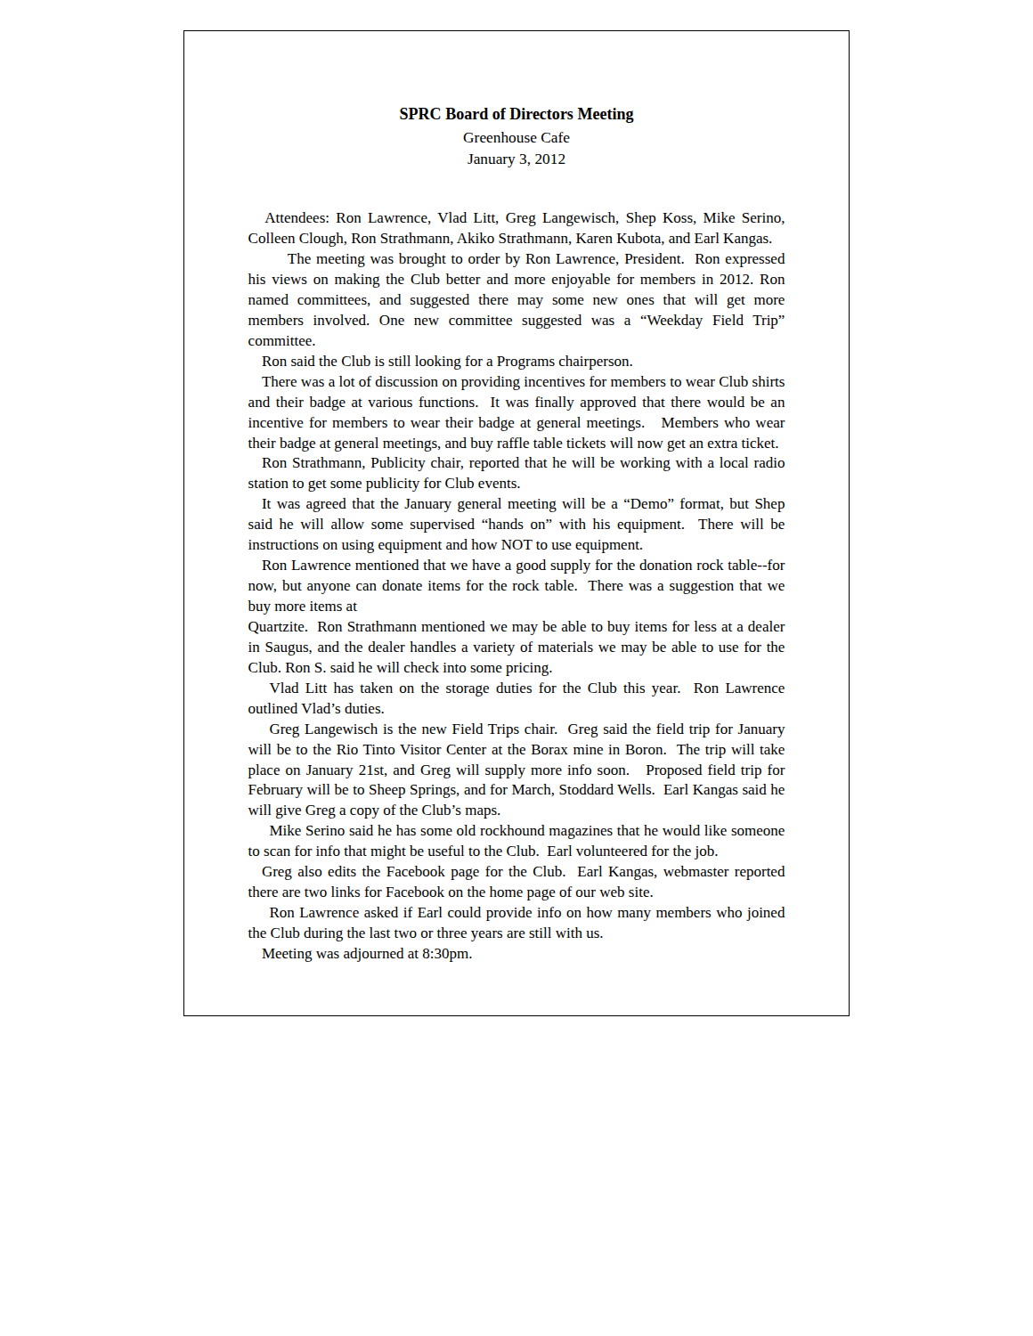SPRC Board of Directors Meeting
Greenhouse Cafe
January 3, 2012
Attendees: Ron Lawrence, Vlad Litt, Greg Langewisch, Shep Koss, Mike Serino, Colleen Clough, Ron Strathmann, Akiko Strathmann, Karen Kubota, and Earl Kangas.
The meeting was brought to order by Ron Lawrence, President. Ron expressed his views on making the Club better and more enjoyable for members in 2012. Ron named committees, and suggested there may some new ones that will get more members involved. One new committee suggested was a “Weekday Field Trip” committee.
Ron said the Club is still looking for a Programs chairperson.
There was a lot of discussion on providing incentives for members to wear Club shirts and their badge at various functions. It was finally approved that there would be an incentive for members to wear their badge at general meetings. Members who wear their badge at general meetings, and buy raffle table tickets will now get an extra ticket.
Ron Strathmann, Publicity chair, reported that he will be working with a local radio station to get some publicity for Club events.
It was agreed that the January general meeting will be a “Demo” format, but Shep said he will allow some supervised “hands on” with his equipment. There will be instructions on using equipment and how NOT to use equipment.
Ron Lawrence mentioned that we have a good supply for the donation rock table--for now, but anyone can donate items for the rock table. There was a suggestion that we buy more items at
Quartzite. Ron Strathmann mentioned we may be able to buy items for less at a dealer in Saugus, and the dealer handles a variety of materials we may be able to use for the Club. Ron S. said he will check into some pricing.
Vlad Litt has taken on the storage duties for the Club this year. Ron Lawrence outlined Vlad’s duties.
Greg Langewisch is the new Field Trips chair. Greg said the field trip for January will be to the Rio Tinto Visitor Center at the Borax mine in Boron. The trip will take place on January 21st, and Greg will supply more info soon. Proposed field trip for February will be to Sheep Springs, and for March, Stoddard Wells. Earl Kangas said he will give Greg a copy of the Club’s maps.
Mike Serino said he has some old rockhound magazines that he would like someone to scan for info that might be useful to the Club. Earl volunteered for the job.
Greg also edits the Facebook page for the Club. Earl Kangas, webmaster reported there are two links for Facebook on the home page of our web site.
Ron Lawrence asked if Earl could provide info on how many members who joined the Club during the last two or three years are still with us.
Meeting was adjourned at 8:30pm.